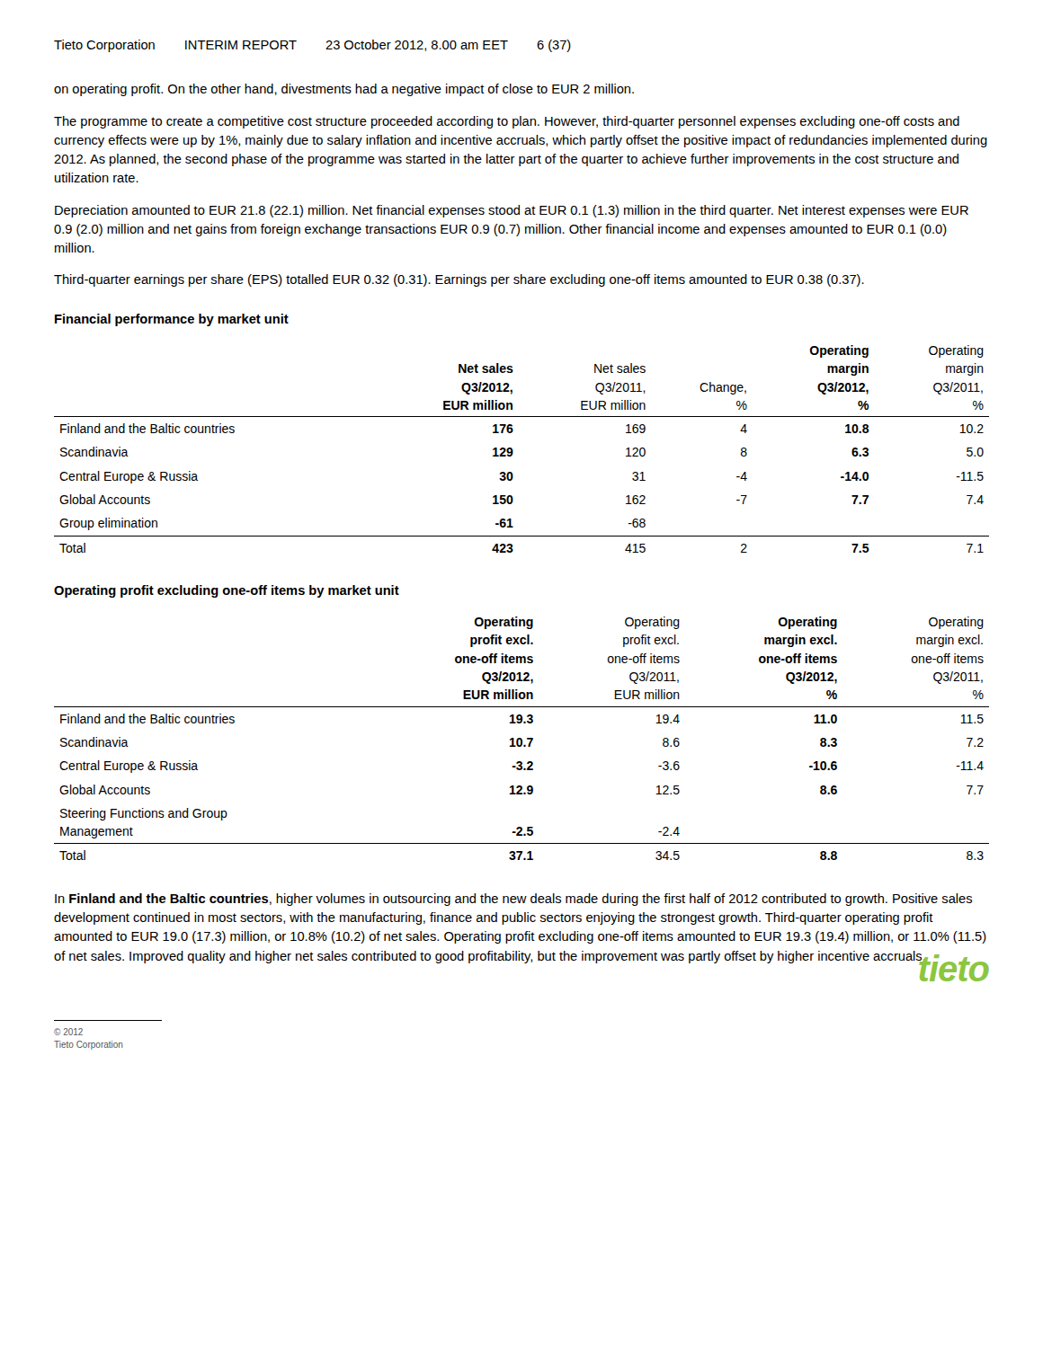Tieto Corporation INTERIM REPORT 23 October 2012, 8.00 am EET 6 (37)
on operating profit. On the other hand, divestments had a negative impact of close to EUR 2 million.
The programme to create a competitive cost structure proceeded according to plan. However, third-quarter personnel expenses excluding one-off costs and currency effects were up by 1%, mainly due to salary inflation and incentive accruals, which partly offset the positive impact of redundancies implemented during 2012. As planned, the second phase of the programme was started in the latter part of the quarter to achieve further improvements in the cost structure and utilization rate.
Depreciation amounted to EUR 21.8 (22.1) million. Net financial expenses stood at EUR 0.1 (1.3) million in the third quarter. Net interest expenses were EUR 0.9 (2.0) million and net gains from foreign exchange transactions EUR 0.9 (0.7) million. Other financial income and expenses amounted to EUR 0.1 (0.0) million.
Third-quarter earnings per share (EPS) totalled EUR 0.32 (0.31). Earnings per share excluding one-off items amounted to EUR 0.38 (0.37).
Financial performance by market unit
| | Net sales Q3/2012, EUR million | Net sales Q3/2011, EUR million | Change, % | Operating margin Q3/2012, % | Operating margin Q3/2011, % |
| --- | --- | --- | --- | --- | --- |
| Finland and the Baltic countries | 176 | 169 | 4 | 10.8 | 10.2 |
| Scandinavia | 129 | 120 | 8 | 6.3 | 5.0 |
| Central Europe & Russia | 30 | 31 | -4 | -14.0 | -11.5 |
| Global Accounts | 150 | 162 | -7 | 7.7 | 7.4 |
| Group elimination | -61 | -68 | | | |
| Total | 423 | 415 | 2 | 7.5 | 7.1 |
Operating profit excluding one-off items by market unit
| | Operating profit excl. one-off items Q3/2012, EUR million | Operating profit excl. one-off items Q3/2011, EUR million | Operating margin excl. one-off items Q3/2012, % | Operating margin excl. one-off items Q3/2011, % |
| --- | --- | --- | --- | --- |
| Finland and the Baltic countries | 19.3 | 19.4 | 11.0 | 11.5 |
| Scandinavia | 10.7 | 8.6 | 8.3 | 7.2 |
| Central Europe & Russia | -3.2 | -3.6 | -10.6 | -11.4 |
| Global Accounts | 12.9 | 12.5 | 8.6 | 7.7 |
| Steering Functions and Group Management | -2.5 | -2.4 | | |
| Total | 37.1 | 34.5 | 8.8 | 8.3 |
In Finland and the Baltic countries, higher volumes in outsourcing and the new deals made during the first half of 2012 contributed to growth. Positive sales development continued in most sectors, with the manufacturing, finance and public sectors enjoying the strongest growth. Third-quarter operating profit amounted to EUR 19.0 (17.3) million, or 10.8% (10.2) of net sales. Operating profit excluding one-off items amounted to EUR 19.3 (19.4) million, or 11.0% (11.5) of net sales. Improved quality and higher net sales contributed to good profitability, but the improvement was partly offset by higher incentive accruals.
tieto
© 2012
Tieto Corporation